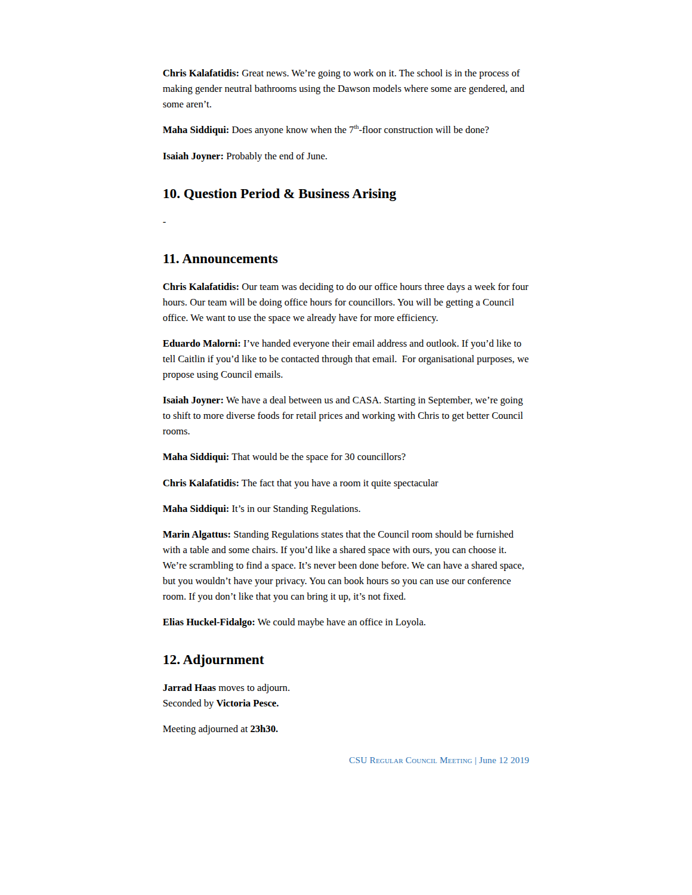Chris Kalafatidis: Great news. We’re going to work on it. The school is in the process of making gender neutral bathrooms using the Dawson models where some are gendered, and some aren’t.
Maha Siddiqui: Does anyone know when the 7th-floor construction will be done?
Isaiah Joyner: Probably the end of June.
10. Question Period & Business Arising
-
11. Announcements
Chris Kalafatidis: Our team was deciding to do our office hours three days a week for four hours. Our team will be doing office hours for councillors. You will be getting a Council office. We want to use the space we already have for more efficiency.
Eduardo Malorni: I’ve handed everyone their email address and outlook. If you’d like to tell Caitlin if you’d like to be contacted through that email. For organisational purposes, we propose using Council emails.
Isaiah Joyner: We have a deal between us and CASA. Starting in September, we’re going to shift to more diverse foods for retail prices and working with Chris to get better Council rooms.
Maha Siddiqui: That would be the space for 30 councillors?
Chris Kalafatidis: The fact that you have a room it quite spectacular
Maha Siddiqui: It’s in our Standing Regulations.
Marin Algattus: Standing Regulations states that the Council room should be furnished with a table and some chairs. If you’d like a shared space with ours, you can choose it. We’re scrambling to find a space. It’s never been done before. We can have a shared space, but you wouldn’t have your privacy. You can book hours so you can use our conference room. If you don’t like that you can bring it up, it’s not fixed.
Elias Huckel-Fidalgo: We could maybe have an office in Loyola.
12. Adjournment
Jarrad Haas moves to adjourn.
Seconded by Victoria Pesce.
Meeting adjourned at 23h30.
CSU Regular Council Meeting | June 12 2019